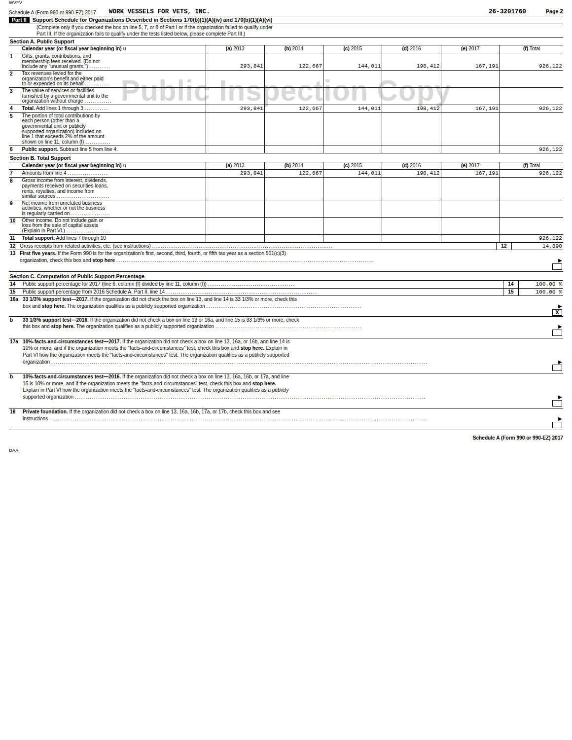WVFV
Public Inspection Copy
Schedule A (Form 990 or 990-EZ) 2017
WORK VESSELS FOR VETS, INC.
26-3201760
Page 2
Part II
Support Schedule for Organizations Described in Sections 170(b)(1)(A)(iv) and 170(b)(1)(A)(vi)
(Complete only if you checked the box on line 5, 7, or 8 of Part I or if the organization failed to qualify under
Part III. If the organization fails to qualify under the tests listed below, please complete Part III.)
Section A. Public Support
| | Calendar year (or fiscal year beginning in) u | (a) 2013 | (b) 2014 | (c) 2015 | (d) 2016 | (e) 2017 | (f) Total |
| 1 | Gifts, grants, contributions, and membership fees received. (Do not include any "unusual grants.") .......... | 293,841 | 122,667 | 144,011 | 198,412 | 167,191 | 926,122 |
| 2 | Tax revenues levied for the organization's benefit and either paid to or expended on its behalf ............ | | | | | | |
| 3 | The value of services or facilities furnished by a governmental unit to the organization without charge ............. | | | | | | |
| 4 | Total. Add lines 1 through 3 ........... | 293,841 | 122,667 | 144,011 | 198,412 | 167,191 | 926,122 |
| 5 | The portion of total contributions by each person (other than a governmental unit or publicly supported organization) included on line 1 that exceeds 2% of the amount shown on line 11, column (f) ............ | | | | | | |
| 6 | Public support. Subtract line 5 from line 4. | | | | | | 926,122 |
Section B. Total Support
| | Calendar year (or fiscal year beginning in) u | (a) 2013 | (b) 2014 | (c) 2015 | (d) 2016 | (e) 2017 | (f) Total |
| 7 | Amounts from line 4 ................... | 293,841 | 122,667 | 144,011 | 198,412 | 167,191 | 926,122 |
| 8 | Gross income from interest, dividends, payments received on securities loans, rents, royalties, and income from similar sources ......................... | | | | | | |
| 9 | Net income from unrelated business activities, whether or not the business is regularly carried on .................. | | | | | | |
| 10 | Other income. Do not include gain or loss from the sale of capital assets (Explain in Part VI.) ..................... | | | | | | |
| 11 | Total support. Add lines 7 through 10 | | | | | | 926,122 |
| 12 | Gross receipts from related activities, etc. (see instructions) ..................................................................................... | 12 | 14,890 |
| 13 | First five years. If the Form 990 is for the organization's first, second, third, fourth, or fifth tax year as a section 501(c)(3) | |
| | organization, check this box and stop here ......................................................................................................................... | ▶ |
Section C. Computation of Public Support Percentage
| 14 | Public support percentage for 2017 (line 6, column (f) divided by line 11, column (f)) ......................................... | 14 | 100.00 % |
| 15 | Public support percentage from 2016 Schedule A, Part II, line 14 ....................................................................... | 15 | 100.00 % |
| 16a | 33 1/3% support test—2017. If the organization did not check the box on line 13, and line 14 is 33 1/3% or more, check this | |
| | box and stop here. The organization qualifies as a publicly supported organization ......................................................................... | ▶ X |
| b | 33 1/3% support test—2016. If the organization did not check a box on line 13 or 16a, and line 15 is 33 1/3% or more, check | |
| | this box and stop here. The organization qualifies as a publicly supported organization ..................................................................... | ▶ |
| 17a | 10%-facts-and-circumstances test—2017. If the organization did not check a box on line 13, 16a, or 16b, and line 14 is | |
| | 10% or more, and if the organization meets the "facts-and-circumstances" test, check this box and stop here. Explain in | |
| | Part VI how the organization meets the "facts-and-circumstances" test. The organization qualifies as a publicly supported | |
| | organization ................................................................................................................................................................................. | ▶ |
| b | 10%-facts-and-circumstances test—2016. If the organization did not check a box on line 13, 16a, 16b, or 17a, and line | |
| | 15 is 10% or more, and if the organization meets the "facts-and-circumstances" test, check this box and stop here. | |
| | Explain in Part VI how the organization meets the "facts-and-circumstances" test. The organization qualifies as a publicly | |
| | supported organization ..................................................................................................................................................................... | ▶ |
| 18 | Private foundation. If the organization did not check a box on line 13, 16a, 16b, 17a, or 17b, check this box and see | |
| | instructions .................................................................................................................................................................................. | ▶ |
Schedule A (Form 990 or 990-EZ) 2017
DAA